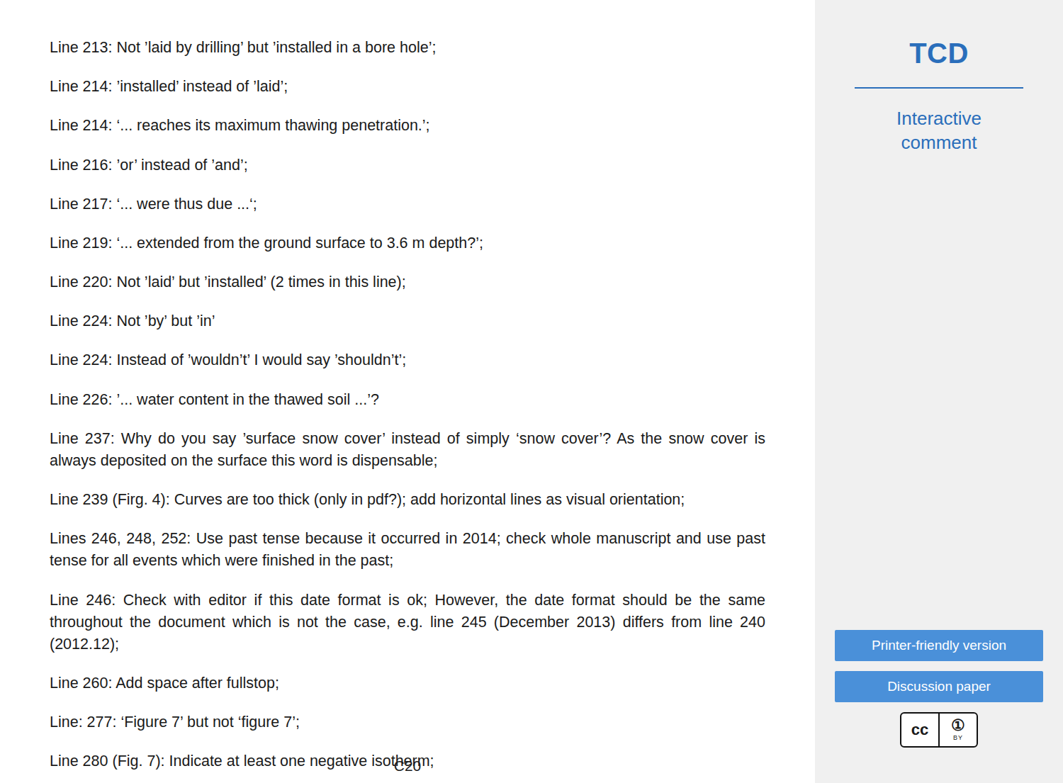Line 213: Not ’laid by drilling’ but ’installed in a bore hole’;
Line 214: ’installed’ instead of ’laid’;
Line 214: ‘... reaches its maximum thawing penetration.’;
Line 216: ’or’ instead of ’and’;
Line 217: ‘... were thus due ...‘;
Line 219: ‘... extended from the ground surface to 3.6 m depth?’;
Line 220: Not ’laid’ but ’installed’ (2 times in this line);
Line 224: Not ’by’ but ’in’
Line 224: Instead of ’wouldn’t’ I would say ’shouldn’t’;
Line 226: ’... water content in the thawed soil ...’?
Line 237: Why do you say ’surface snow cover’ instead of simply ‘snow cover’? As the snow cover is always deposited on the surface this word is dispensable;
Line 239 (Firg. 4): Curves are too thick (only in pdf?); add horizontal lines as visual orientation;
Lines 246, 248, 252: Use past tense because it occurred in 2014; check whole manuscript and use past tense for all events which were finished in the past;
Line 246: Check with editor if this date format is ok; However, the date format should be the same throughout the document which is not the case, e.g. line 245 (December 2013) differs from line 240 (2012.12);
Line 260: Add space after fullstop;
Line: 277: ‘Figure 7’ but not ‘figure 7’;
Line 280 (Fig. 7): Indicate at least one negative isotherm;
C20
TCD
Interactive
comment
Printer-friendly version Discussion paper
cc
① BY